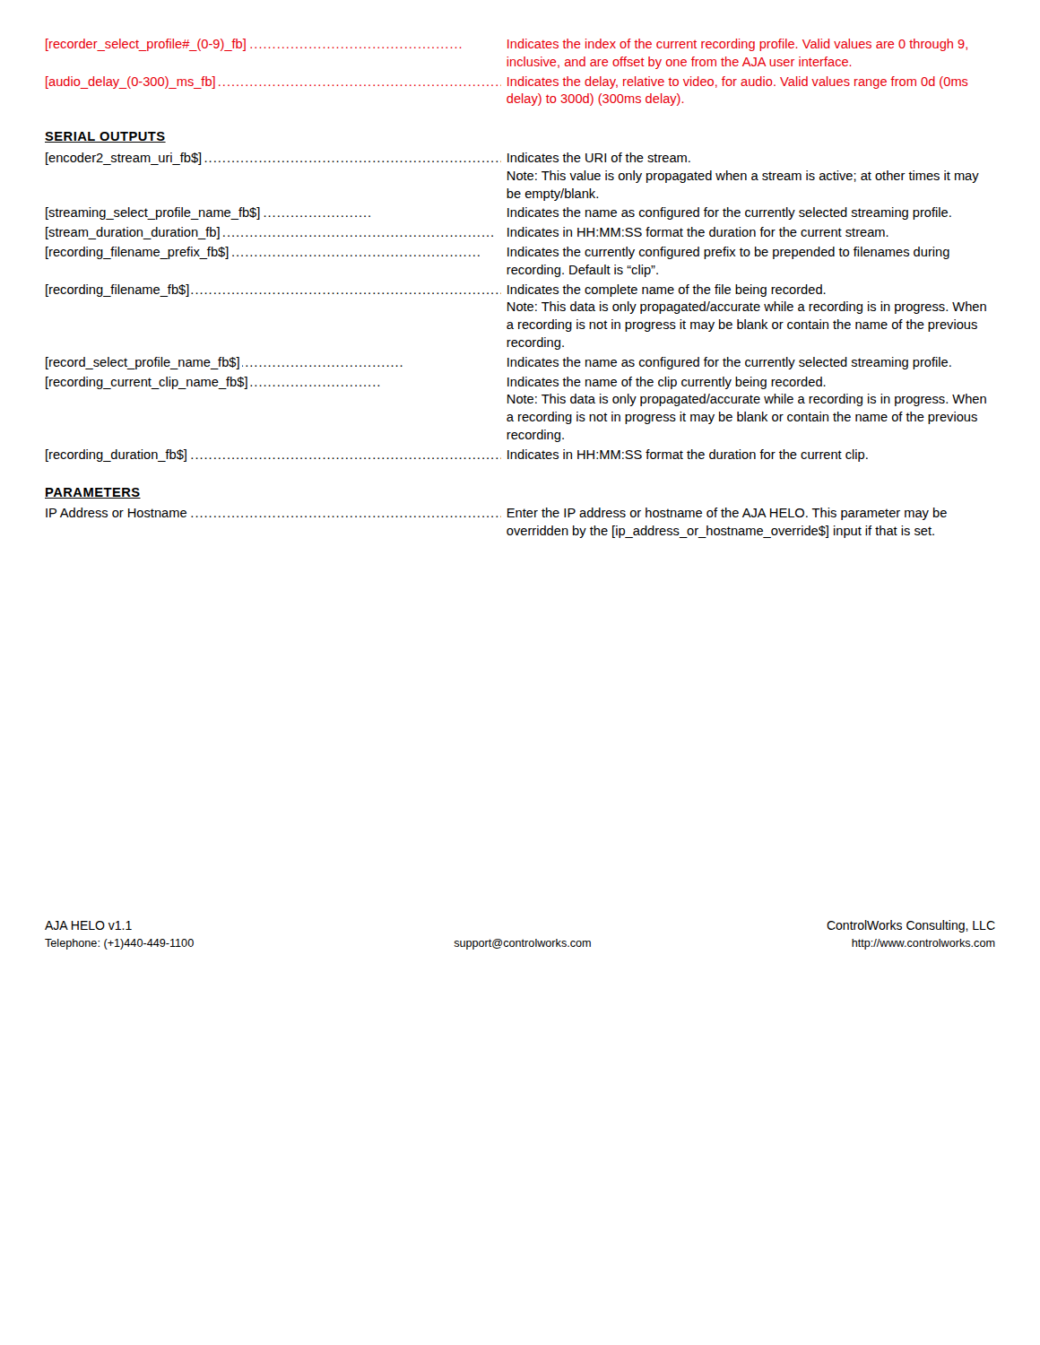[recorder_select_profile#_(0-9)_fb] ...........................................................................................
Indicates the index of the current recording profile. Valid values are 0 through 9, inclusive, and are offset by one from the AJA user interface.
[audio_delay_(0-300)_ms_fb] .....................................................................................................
Indicates the delay, relative to video, for audio. Valid values range from 0d (0ms delay) to 300d) (300ms delay).
SERIAL OUTPUTS
[encoder2_stream_uri_fb$] ..........................................................................................................
Indicates the URI of the stream.
Note: This value is only propagated when a stream is active; at other times it may be empty/blank.
[streaming_select_profile_name_fb$] .......................................................................
Indicates the name as configured for the currently selected streaming profile.
[stream_duration_duration_fb] ..................................................................................................
Indicates in HH:MM:SS format the duration for the current stream.
[recording_filename_prefix_fb$] ...............................................................................................
Indicates the currently configured prefix to be prepended to filenames during recording. Default is “clip”.
[recording_filename_fb$] .............................................................................................................
Indicates the complete name of the file being recorded.
Note: This data is only propagated/accurate while a recording is in progress. When a recording is not in progress it may be blank or contain the name of the previous recording.
[record_select_profile_name_fb$] ..............................................................................
Indicates the name as configured for the currently selected streaming profile.
[recording_current_clip_name_fb$] .........................................................................
Indicates the name of the clip currently being recorded.
Note: This data is only propagated/accurate while a recording is in progress. When a recording is not in progress it may be blank or contain the name of the previous recording.
[recording_duration_fb$] .............................................................................................................
Indicates in HH:MM:SS format the duration for the current clip.
PARAMETERS
IP Address or Hostname .....................................................................................................................
Enter the IP address or hostname of the AJA HELO. This parameter may be overridden by the [ip_address_or_hostname_override$] input if that is set.
AJA HELO v1.1
ControlWorks Consulting, LLC
Telephone: (+1)440-449-1100
support@controlworks.com
http://www.controlworks.com